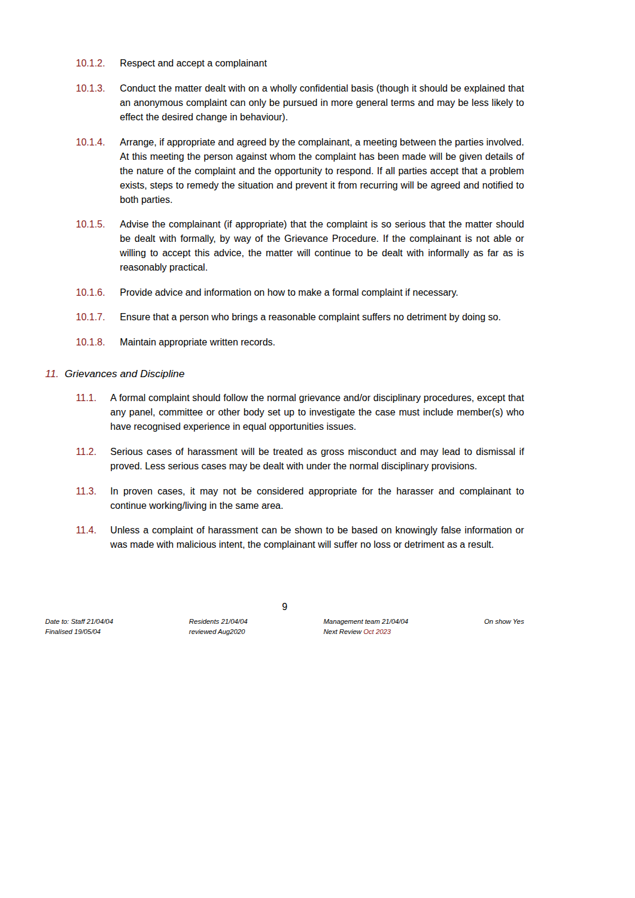10.1.2. Respect and accept a complainant
10.1.3. Conduct the matter dealt with on a wholly confidential basis (though it should be explained that an anonymous complaint can only be pursued in more general terms and may be less likely to effect the desired change in behaviour).
10.1.4. Arrange, if appropriate and agreed by the complainant, a meeting between the parties involved. At this meeting the person against whom the complaint has been made will be given details of the nature of the complaint and the opportunity to respond. If all parties accept that a problem exists, steps to remedy the situation and prevent it from recurring will be agreed and notified to both parties.
10.1.5. Advise the complainant (if appropriate) that the complaint is so serious that the matter should be dealt with formally, by way of the Grievance Procedure. If the complainant is not able or willing to accept this advice, the matter will continue to be dealt with informally as far as is reasonably practical.
10.1.6. Provide advice and information on how to make a formal complaint if necessary.
10.1.7. Ensure that a person who brings a reasonable complaint suffers no detriment by doing so.
10.1.8. Maintain appropriate written records.
11. Grievances and Discipline
11.1. A formal complaint should follow the normal grievance and/or disciplinary procedures, except that any panel, committee or other body set up to investigate the case must include member(s) who have recognised experience in equal opportunities issues.
11.2. Serious cases of harassment will be treated as gross misconduct and may lead to dismissal if proved. Less serious cases may be dealt with under the normal disciplinary provisions.
11.3. In proven cases, it may not be considered appropriate for the harasser and complainant to continue working/living in the same area.
11.4. Unless a complaint of harassment can be shown to be based on knowingly false information or was made with malicious intent, the complainant will suffer no loss or detriment as a result.
9
Date to: Staff 21/04/04
Finalised 19/05/04
Residents 21/04/04
reviewed Aug2020
Management team 21/04/04
Next Review Oct 2023
On show Yes